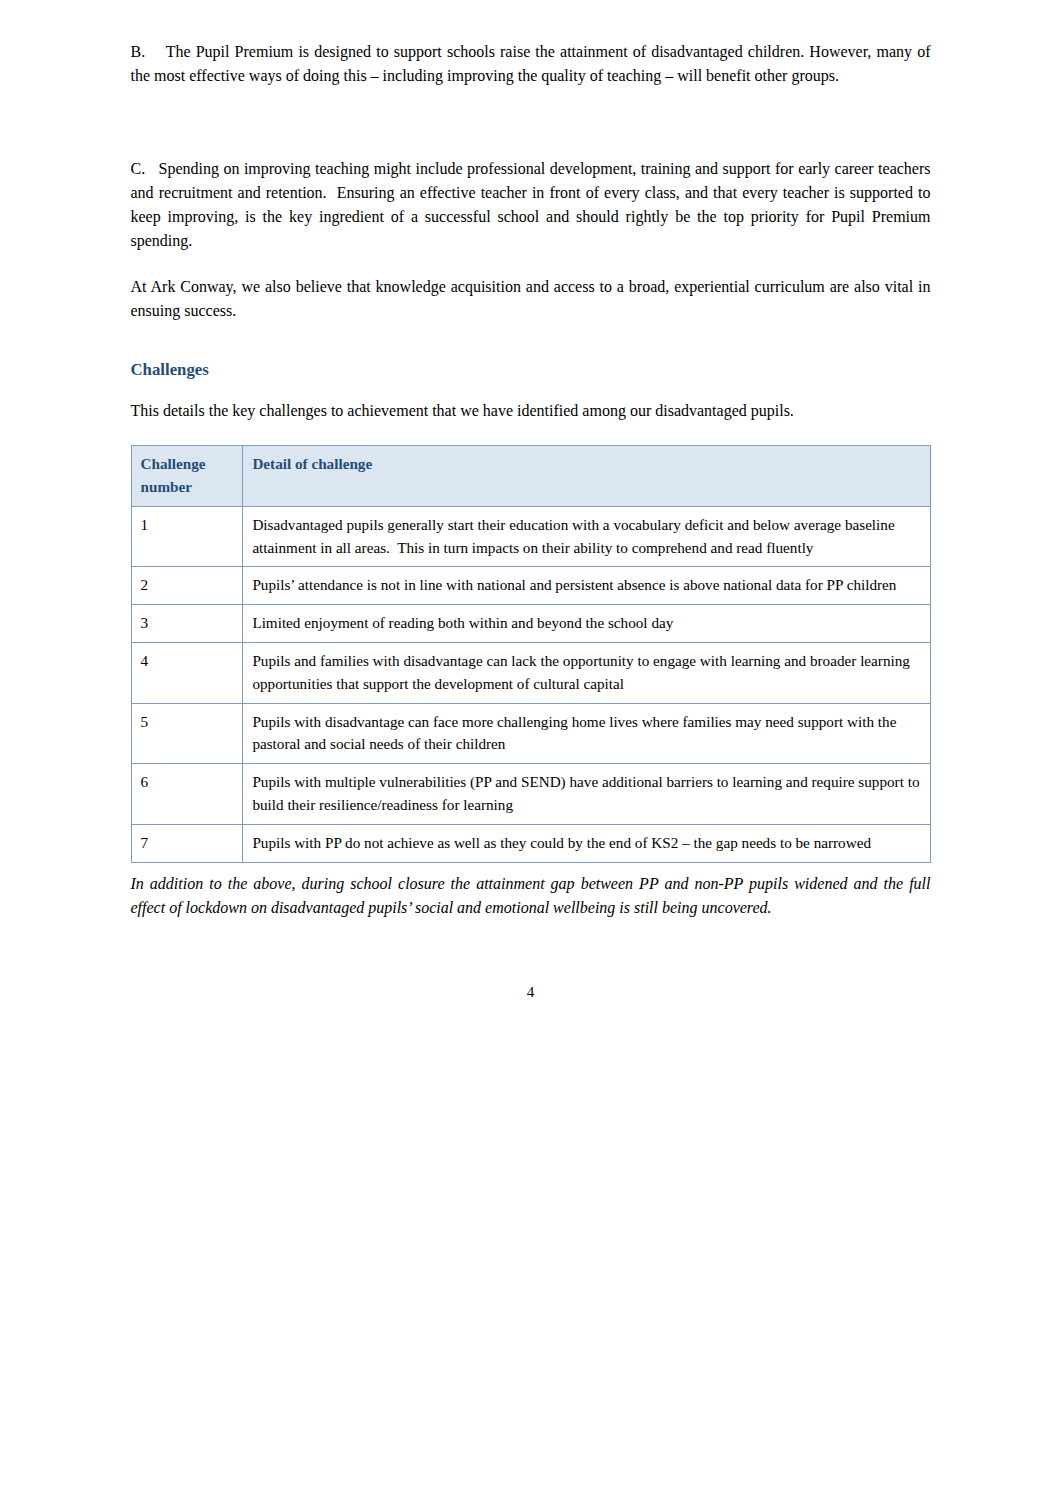B. The Pupil Premium is designed to support schools raise the attainment of disadvantaged children. However, many of the most effective ways of doing this – including improving the quality of teaching – will benefit other groups.
C. Spending on improving teaching might include professional development, training and support for early career teachers and recruitment and retention. Ensuring an effective teacher in front of every class, and that every teacher is supported to keep improving, is the key ingredient of a successful school and should rightly be the top priority for Pupil Premium spending.
At Ark Conway, we also believe that knowledge acquisition and access to a broad, experiential curriculum are also vital in ensuing success.
Challenges
This details the key challenges to achievement that we have identified among our disadvantaged pupils.
| Challenge number | Detail of challenge |
| --- | --- |
| 1 | Disadvantaged pupils generally start their education with a vocabulary deficit and below average baseline attainment in all areas. This in turn impacts on their ability to comprehend and read fluently |
| 2 | Pupils’ attendance is not in line with national and persistent absence is above national data for PP children |
| 3 | Limited enjoyment of reading both within and beyond the school day |
| 4 | Pupils and families with disadvantage can lack the opportunity to engage with learning and broader learning opportunities that support the development of cultural capital |
| 5 | Pupils with disadvantage can face more challenging home lives where families may need support with the pastoral and social needs of their children |
| 6 | Pupils with multiple vulnerabilities (PP and SEND) have additional barriers to learning and require support to build their resilience/readiness for learning |
| 7 | Pupils with PP do not achieve as well as they could by the end of KS2 – the gap needs to be narrowed |
In addition to the above, during school closure the attainment gap between PP and non-PP pupils widened and the full effect of lockdown on disadvantaged pupils’ social and emotional wellbeing is still being uncovered.
4